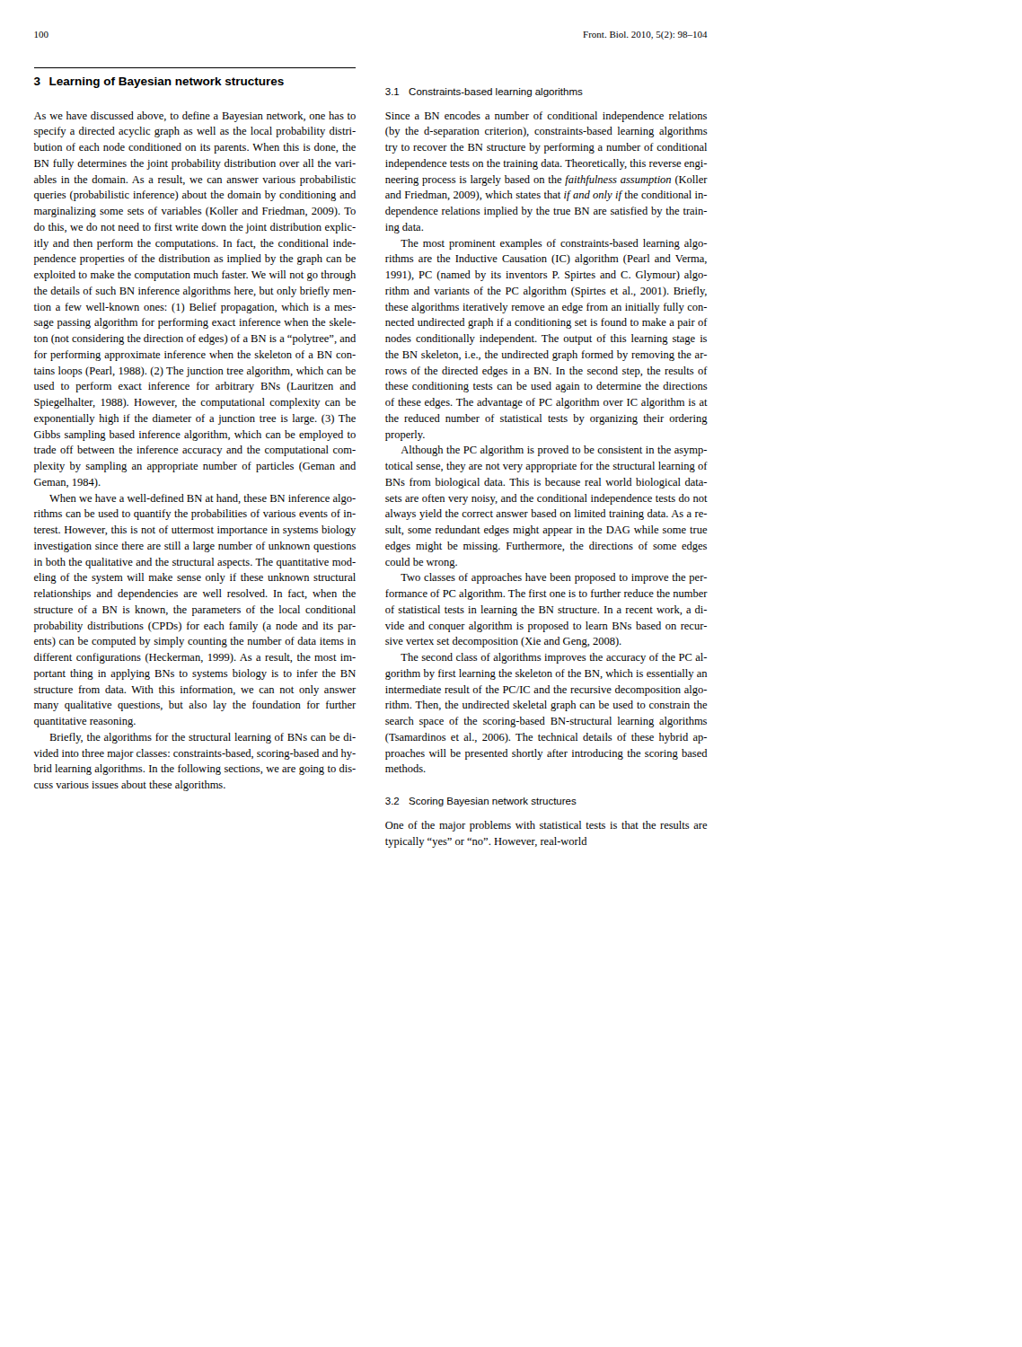100 Front. Biol. 2010, 5(2): 98–104
3 Learning of Bayesian network structures
As we have discussed above, to define a Bayesian network, one has to specify a directed acyclic graph as well as the local probability distribution of each node conditioned on its parents. When this is done, the BN fully determines the joint probability distribution over all the variables in the domain. As a result, we can answer various probabilistic queries (probabilistic inference) about the domain by conditioning and marginalizing some sets of variables (Koller and Friedman, 2009). To do this, we do not need to first write down the joint distribution explicitly and then perform the computations. In fact, the conditional independence properties of the distribution as implied by the graph can be exploited to make the computation much faster. We will not go through the details of such BN inference algorithms here, but only briefly mention a few well-known ones: (1) Belief propagation, which is a message passing algorithm for performing exact inference when the skeleton (not considering the direction of edges) of a BN is a “polytree”, and for performing approximate inference when the skeleton of a BN contains loops (Pearl, 1988). (2) The junction tree algorithm, which can be used to perform exact inference for arbitrary BNs (Lauritzen and Spiegelhalter, 1988). However, the computational complexity can be exponentially high if the diameter of a junction tree is large. (3) The Gibbs sampling based inference algorithm, which can be employed to trade off between the inference accuracy and the computational complexity by sampling an appropriate number of particles (Geman and Geman, 1984).
When we have a well-defined BN at hand, these BN inference algorithms can be used to quantify the probabilities of various events of interest. However, this is not of uttermost importance in systems biology investigation since there are still a large number of unknown questions in both the qualitative and the structural aspects. The quantitative modeling of the system will make sense only if these unknown structural relationships and dependencies are well resolved. In fact, when the structure of a BN is known, the parameters of the local conditional probability distributions (CPDs) for each family (a node and its parents) can be computed by simply counting the number of data items in different configurations (Heckerman, 1999). As a result, the most important thing in applying BNs to systems biology is to infer the BN structure from data. With this information, we can not only answer many qualitative questions, but also lay the foundation for further quantitative reasoning.
Briefly, the algorithms for the structural learning of BNs can be divided into three major classes: constraints-based, scoring-based and hybrid learning algorithms. In the following sections, we are going to discuss various issues about these algorithms.
3.1 Constraints-based learning algorithms
Since a BN encodes a number of conditional independence relations (by the d-separation criterion), constraints-based learning algorithms try to recover the BN structure by performing a number of conditional independence tests on the training data. Theoretically, this reverse engineering process is largely based on the faithfulness assumption (Koller and Friedman, 2009), which states that if and only if the conditional independence relations implied by the true BN are satisfied by the training data.
The most prominent examples of constraints-based learning algorithms are the Inductive Causation (IC) algorithm (Pearl and Verma, 1991), PC (named by its inventors P. Spirtes and C. Glymour) algorithm and variants of the PC algorithm (Spirtes et al., 2001). Briefly, these algorithms iteratively remove an edge from an initially fully connected undirected graph if a conditioning set is found to make a pair of nodes conditionally independent. The output of this learning stage is the BN skeleton, i.e., the undirected graph formed by removing the arrows of the directed edges in a BN. In the second step, the results of these conditioning tests can be used again to determine the directions of these edges. The advantage of PC algorithm over IC algorithm is at the reduced number of statistical tests by organizing their ordering properly.
Although the PC algorithm is proved to be consistent in the asymptotical sense, they are not very appropriate for the structural learning of BNs from biological data. This is because real world biological data-sets are often very noisy, and the conditional independence tests do not always yield the correct answer based on limited training data. As a result, some redundant edges might appear in the DAG while some true edges might be missing. Furthermore, the directions of some edges could be wrong.
Two classes of approaches have been proposed to improve the performance of PC algorithm. The first one is to further reduce the number of statistical tests in learning the BN structure. In a recent work, a divide and conquer algorithm is proposed to learn BNs based on recursive vertex set decomposition (Xie and Geng, 2008).
The second class of algorithms improves the accuracy of the PC algorithm by first learning the skeleton of the BN, which is essentially an intermediate result of the PC/IC and the recursive decomposition algorithm. Then, the undirected skeletal graph can be used to constrain the search space of the scoring-based BN-structural learning algorithms (Tsamardinos et al., 2006). The technical details of these hybrid approaches will be presented shortly after introducing the scoring based methods.
3.2 Scoring Bayesian network structures
One of the major problems with statistical tests is that the results are typically “yes” or “no”. However, real-world